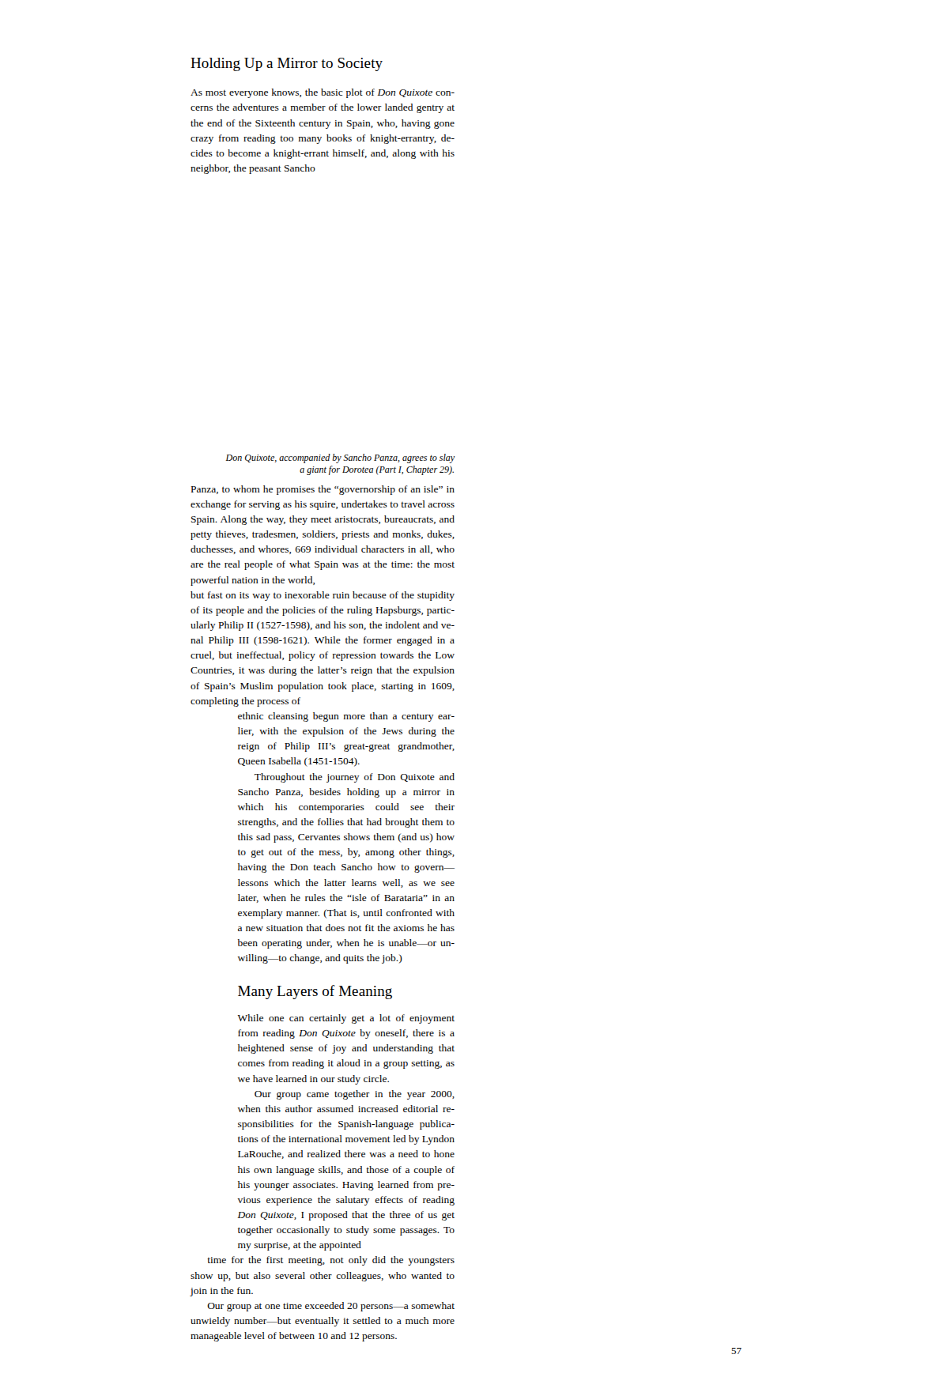Holding Up a Mirror to Society
As most everyone knows, the basic plot of Don Quixote concerns the adventures a member of the lower landed gentry at the end of the Sixteenth century in Spain, who, having gone crazy from reading too many books of knight-errantry, decides to become a knight-errant himself, and, along with his neighbor, the peasant Sancho
Don Quixote, accompanied by Sancho Panza, agrees to slay
a giant for Dorotea (Part I, Chapter 29).
Panza, to whom he promises the “governorship of an isle” in exchange for serving as his squire, undertakes to travel across Spain. Along the way, they meet aristocrats, bureaucrats, and petty thieves, tradesmen, soldiers, priests and monks, dukes, duchesses, and whores, 669 individual characters in all, who are the real people of what Spain was at the time: the most powerful nation in the world,
but fast on its way to inexorable ruin because of the stupidity of its people and the policies of the ruling Hapsburgs, particularly Philip II (1527-1598), and his son, the indolent and venal Philip III (1598-1621). While the former engaged in a cruel, but ineffectual, policy of repression towards the Low Countries, it was during the latter’s reign that the expulsion of Spain’s Muslim population took place, starting in 1609, completing the process of
ethnic cleansing begun more than a century earlier, with the expulsion of the Jews during the reign of Philip III’s great-great grandmother, Queen Isabella (1451-1504).
Throughout the journey of Don Quixote and Sancho Panza, besides holding up a mirror in which his contemporaries could see their strengths, and the follies that had brought them to this sad pass, Cervantes shows them (and us) how to get out of the mess, by, among other things, having the Don teach Sancho how to govern—lessons which the latter learns well, as we see later, when he rules the “isle of Barataria” in an exemplary manner. (That is, until confronted with a new situation that does not fit the axioms he has been operating under, when he is unable—or unwilling—to change, and quits the job.)
Many Layers of Meaning
While one can certainly get a lot of enjoyment from reading Don Quixote by oneself, there is a heightened sense of joy and understanding that comes from reading it aloud in a group setting, as we have learned in our study circle.
Our group came together in the year 2000, when this author assumed increased editorial responsibilities for the Spanish-language publications of the international movement led by Lyndon LaRouche, and realized there was a need to hone his own language skills, and those of a couple of his younger associates. Having learned from previous experience the salutary effects of reading Don Quixote, I proposed that the three of us get together occasionally to study some passages. To my surprise, at the appointed
time for the first meeting, not only did the youngsters show up, but also several other colleagues, who wanted to join in the fun.
Our group at one time exceeded 20 persons—a somewhat unwieldy number—but eventually it settled to a much more manageable level of between 10 and 12 persons.
57